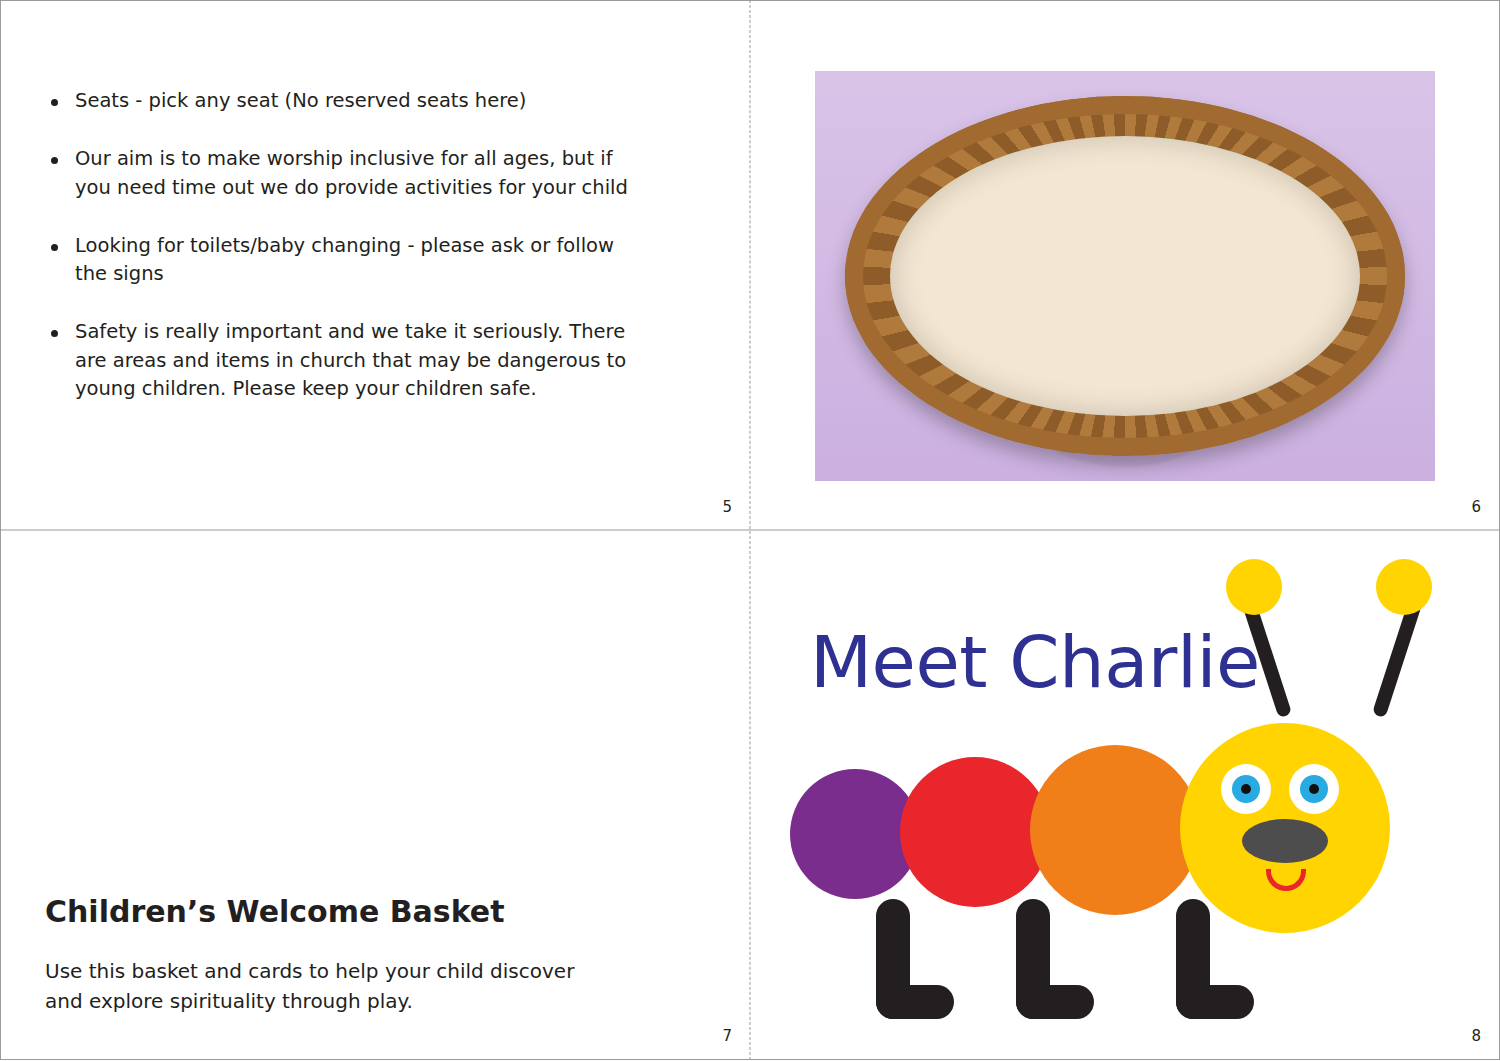Seats - pick any seat (No reserved seats here)
Our aim is to make worship inclusive for all ages, but if you need time out we do provide activities for your child
Looking for toilets/baby changing - please ask or follow the signs
Safety is really important and we take it seriously. There are areas and items in church that may be dangerous to young children. Please keep your children safe.
5
Meet
Charlie
6
Children’s Welcome Basket
Use this basket and cards to help your child discover and explore spirituality through play.
7
Meet Charlie
8